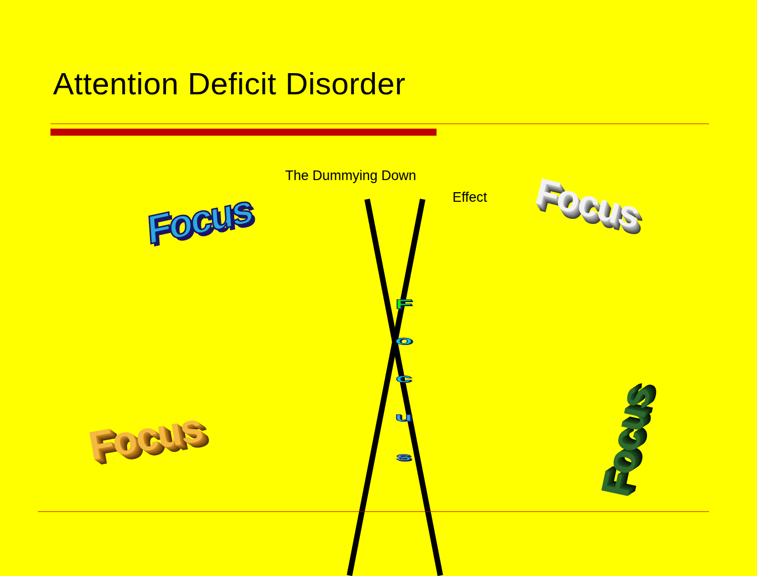Attention Deficit Disorder
The Dummying Down Effect
Focus
Focus
Focus
Focus
F o c u s